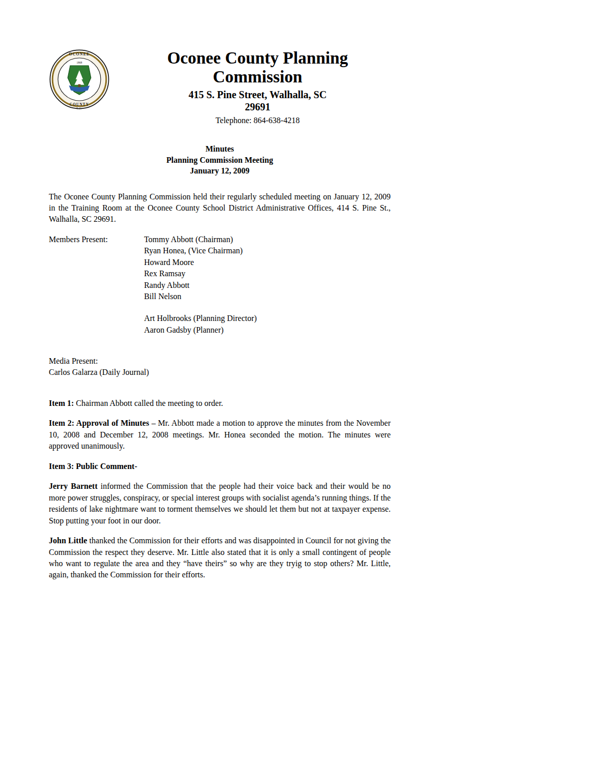OCONEE COUNTY S.C. 1868
Oconee County Planning Commission
415 S. Pine Street, Walhalla, SC
29691
Telephone: 864-638-4218
Minutes
Planning Commission Meeting
January 12, 2009
The Oconee County Planning Commission held their regularly scheduled meeting on January 12, 2009 in the Training Room at the Oconee County School District Administrative Offices, 414 S. Pine St., Walhalla, SC 29691.
Members Present:
Tommy Abbott (Chairman)
Ryan Honea, (Vice Chairman)
Howard Moore
Rex Ramsay
Randy Abbott
Bill Nelson
Art Holbrooks (Planning Director)
Aaron Gadsby (Planner)
Media Present:
Carlos Galarza (Daily Journal)
Item 1: Chairman Abbott called the meeting to order.
Item 2: Approval of Minutes – Mr. Abbott made a motion to approve the minutes from the November 10, 2008 and December 12, 2008 meetings. Mr. Honea seconded the motion. The minutes were approved unanimously.
Item 3: Public Comment-
Jerry Barnett informed the Commission that the people had their voice back and their would be no more power struggles, conspiracy, or special interest groups with socialist agenda’s running things. If the residents of lake nightmare want to torment themselves we should let them but not at taxpayer expense. Stop putting your foot in our door.
John Little thanked the Commission for their efforts and was disappointed in Council for not giving the Commission the respect they deserve. Mr. Little also stated that it is only a small contingent of people who want to regulate the area and they “have theirs” so why are they tryig to stop others? Mr. Little, again, thanked the Commission for their efforts.